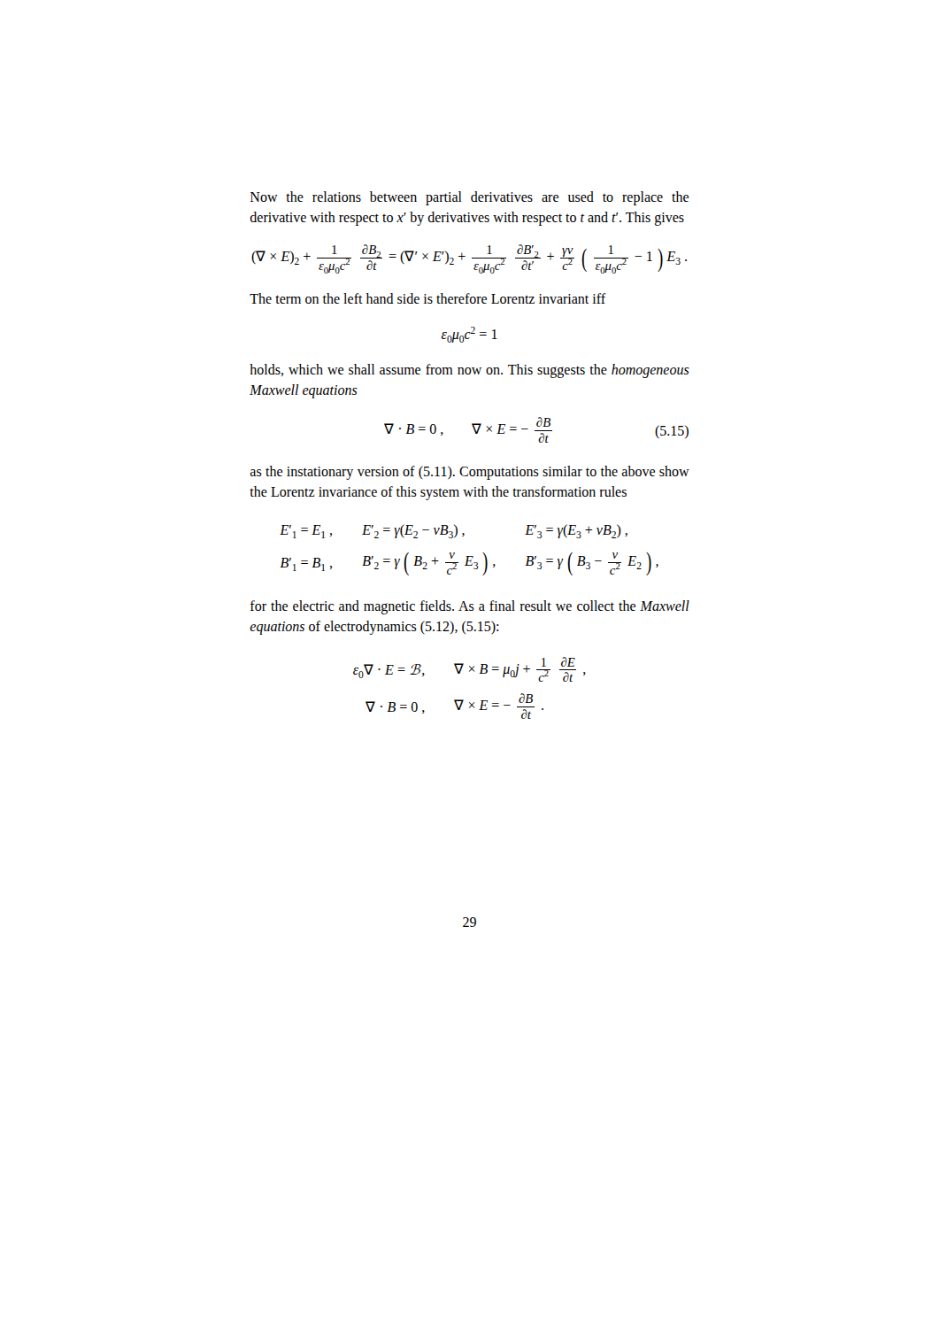Now the relations between partial derivatives are used to replace the derivative with respect to x′ by derivatives with respect to t and t′. This gives
(∇ × E)2 + 1 ε0μ0c2 ∂B2∂t = (∇′ × E′)2 + 1 ε0μ0c2 ∂B′2∂t′ + γv c2 ( 1 ε0μ0c2 − 1 ) E3 .
The term on the left hand side is therefore Lorentz invariant iff
ε0μ0c2 = 1
holds, which we shall assume from now on. This suggests the homogeneous Maxwell equations
∇ · B = 0 , ∇ × E = − ∂B∂t (5.15)
as the instationary version of (5.11). Computations similar to the above show the Lorentz invariance of this system with the transformation rules
| E ′ 1 = E 1 , | | E ′ 2 = γ ( E 2 − vB 3 ) , | | E ′ 3 = γ ( E 3 + vB 2 ) , |
| B ′ 1 = B 1 , | | B ′ 2 = γ ( B 2 + v c 2 E 3 ) , | | B ′ 3 = γ ( B 3 − v c 2 E 2 ) , |
for the electric and magnetic fields. As a final result we collect the Maxwell equations of electrodynamics (5.12), (5.15):
| ε 0 ∇ · E = ℬ , | | ∇ × B = μ 0 j + 1 c 2 ∂ E ∂ t , |
| ∇ · B = 0 , | | ∇ × E = − ∂ B ∂ t . |
29